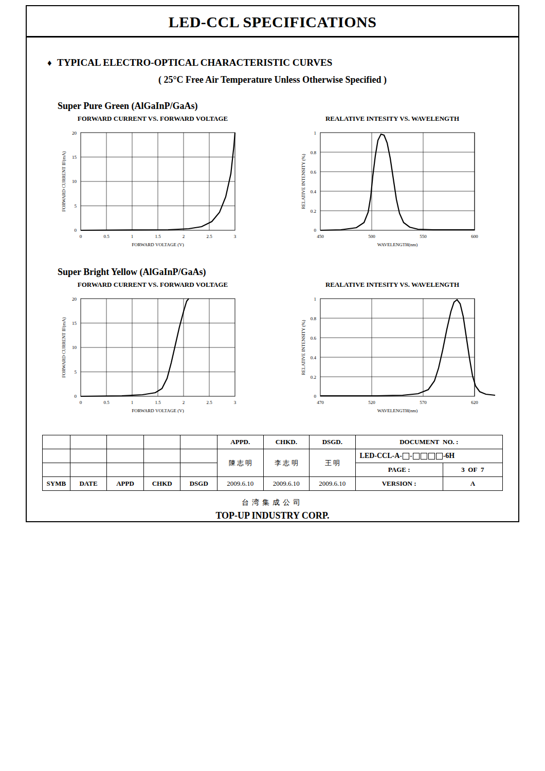LED-CCL SPECIFICATIONS
♦ TYPICAL ELECTRO-OPTICAL CHARACTERISTIC CURVES
( 25°C Free Air Temperature Unless Otherwise Specified )
Super Pure Green (AlGaInP/GaAs)
FORWARD CURRENT VS. FORWARD VOLTAGE
20 15 10 5 0 0 0.5 1 1.5 2 2.5 3 FORWARD VOLTAGE (V) FORWARD CURRENT IF(mA)
REALATIVE INTESITY VS. WAVELENGTH
1 0.8 0.6 0.4 0.2 0 450 500 550 600 WAVELENGTH(nm) RELATIVE INTENSITY (%)
Super Bright Yellow (AlGaInP/GaAs)
FORWARD CURRENT VS. FORWARD VOLTAGE
20 15 10 5 0 0 0.5 1 1.5 2 2.5 3 FORWARD VOLTAGE (V) FORWARD CURRENT IF(mA)
REALATIVE INTESITY VS. WAVELENGTH
1 0.8 0.6 0.4 0.2 0 470 520 570 620 WAVELENGTH(nm) RELATIVE INTENSITY (%)
| | | | | | APPD. | CHKD. | DSGD. | DOCUMENT NO. : |
| | | | | | 陳 志 明 | 李 志 明 | 王 明 | LED-CCL-A- - -6H |
| | | | | | PAGE : | 3 OF 7 |
| SYMB | DATE | APPD | CHKD | DSGD | 2009.6.10 | 2009.6.10 | 2009.6.10 | VERSION : | A |
台湾集成公司
TOP-UP INDUSTRY CORP.